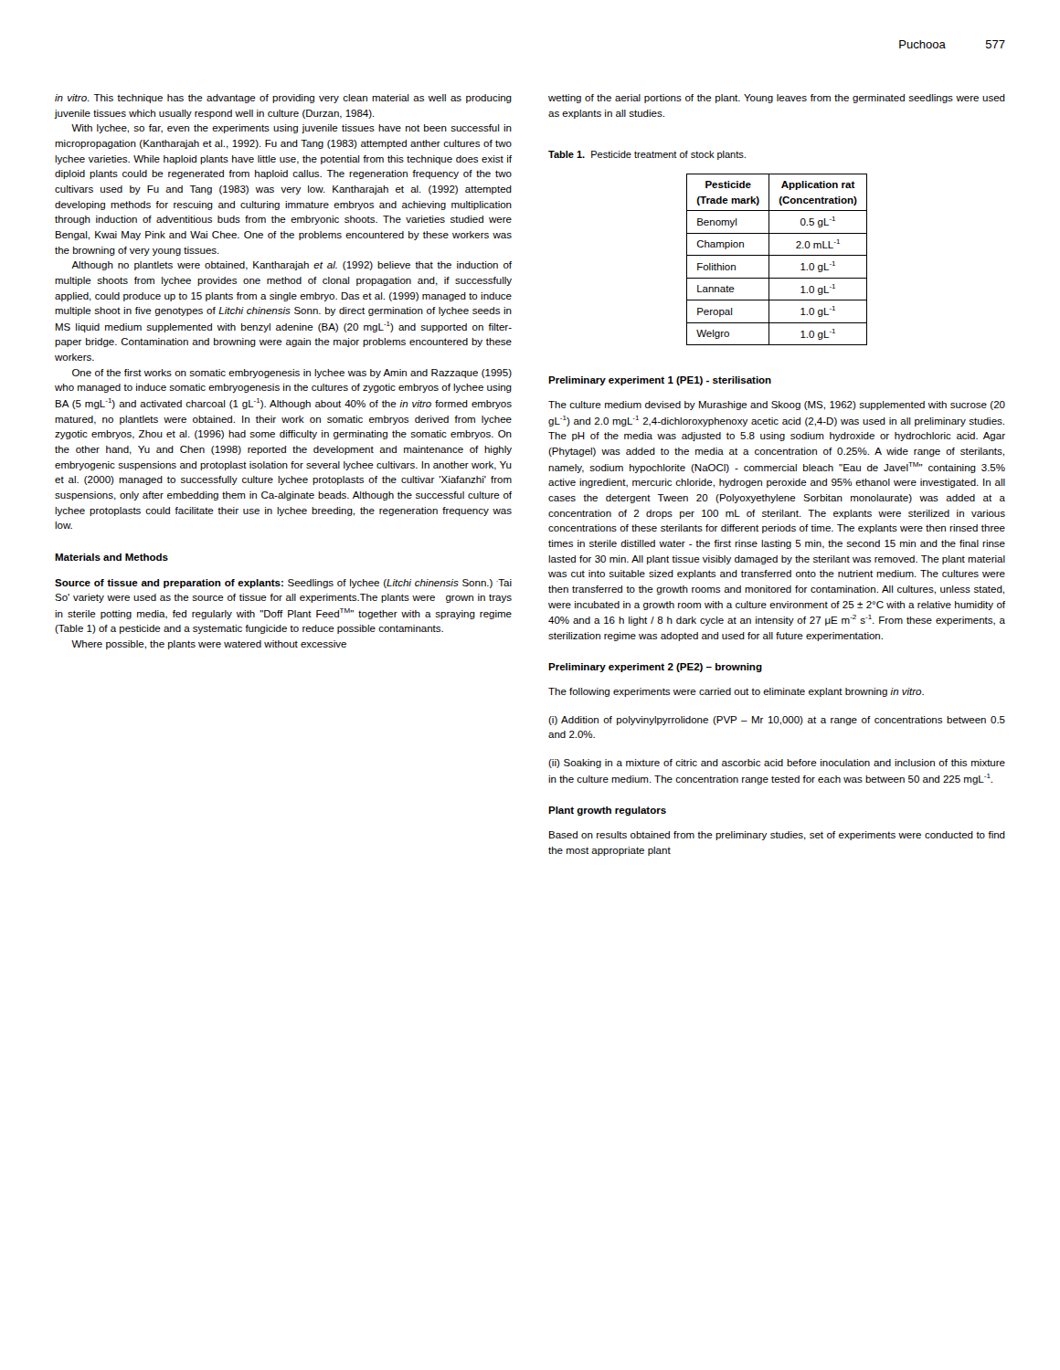Puchooa 577
in vitro. This technique has the advantage of providing very clean material as well as producing juvenile tissues which usually respond well in culture (Durzan, 1984).
With lychee, so far, even the experiments using juvenile tissues have not been successful in micropropagation (Kantharajah et al., 1992). Fu and Tang (1983) attempted anther cultures of two lychee varieties. While haploid plants have little use, the potential from this technique does exist if diploid plants could be regenerated from haploid callus. The regeneration frequency of the two cultivars used by Fu and Tang (1983) was very low. Kantharajah et al. (1992) attempted developing methods for rescuing and culturing immature embryos and achieving multiplication through induction of adventitious buds from the embryonic shoots. The varieties studied were Bengal, Kwai May Pink and Wai Chee. One of the problems encountered by these workers was the browning of very young tissues.
Although no plantlets were obtained, Kantharajah et al. (1992) believe that the induction of multiple shoots from lychee provides one method of clonal propagation and, if successfully applied, could produce up to 15 plants from a single embryo. Das et al. (1999) managed to induce multiple shoot in five genotypes of Litchi chinensis Sonn. by direct germination of lychee seeds in MS liquid medium supplemented with benzyl adenine (BA) (20 mgL-1) and supported on filter-paper bridge. Contamination and browning were again the major problems encountered by these workers.
One of the first works on somatic embryogenesis in lychee was by Amin and Razzaque (1995) who managed to induce somatic embryogenesis in the cultures of zygotic embryos of lychee using BA (5 mgL-1) and activated charcoal (1 gL-1). Although about 40% of the in vitro formed embryos matured, no plantlets were obtained. In their work on somatic embryos derived from lychee zygotic embryos, Zhou et al. (1996) had some difficulty in germinating the somatic embryos. On the other hand, Yu and Chen (1998) reported the development and maintenance of highly embryogenic suspensions and protoplast isolation for several lychee cultivars. In another work, Yu et al. (2000) managed to successfully culture lychee protoplasts of the cultivar 'Xiafanzhi' from suspensions, only after embedding them in Ca-alginate beads. Although the successful culture of lychee protoplasts could facilitate their use in lychee breeding, the regeneration frequency was low.
Materials and Methods
Source of tissue and preparation of explants: Seedlings of lychee (Litchi chinensis Sonn.) .Tai So' variety were used as the source of tissue for all experiments.The plants were grown in trays in sterile potting media, fed regularly with "Doff Plant FeedTM" together with a spraying regime (Table 1) of a pesticide and a systematic fungicide to reduce possible contaminants.
Where possible, the plants were watered without excessive
wetting of the aerial portions of the plant. Young leaves from the germinated seedlings were used as explants in all studies.
Table 1. Pesticide treatment of stock plants.
| Pesticide (Trade mark) | Application rat (Concentration) |
| --- | --- |
| Benomyl | 0.5 gL -1 |
| Champion | 2.0 mLL -1 |
| Folithion | 1.0 gL -1 |
| Lannate | 1.0 gL -1 |
| Peropal | 1.0 gL -1 |
| Welgro | 1.0 gL -1 |
Preliminary experiment 1 (PE1) - sterilisation
The culture medium devised by Murashige and Skoog (MS, 1962) supplemented with sucrose (20 gL-1) and 2.0 mgL-1 2,4-dichloroxyphenoxy acetic acid (2,4-D) was used in all preliminary studies. The pH of the media was adjusted to 5.8 using sodium hydroxide or hydrochloric acid. Agar (Phytagel) was added to the media at a concentration of 0.25%. A wide range of sterilants, namely, sodium hypochlorite (NaOCl) - commercial bleach "Eau de JavelTM" containing 3.5% active ingredient, mercuric chloride, hydrogen peroxide and 95% ethanol were investigated. In all cases the detergent Tween 20 (Polyoxyethylene Sorbitan monolaurate) was added at a concentration of 2 drops per 100 mL of sterilant. The explants were sterilized in various concentrations of these sterilants for different periods of time. The explants were then rinsed three times in sterile distilled water - the first rinse lasting 5 min, the second 15 min and the final rinse lasted for 30 min. All plant tissue visibly damaged by the sterilant was removed. The plant material was cut into suitable sized explants and transferred onto the nutrient medium. The cultures were then transferred to the growth rooms and monitored for contamination. All cultures, unless stated, were incubated in a growth room with a culture environment of 25 ± 2°C with a relative humidity of 40% and a 16 h light / 8 h dark cycle at an intensity of 27 μE m-2 s-1. From these experiments, a sterilization regime was adopted and used for all future experimentation.
Preliminary experiment 2 (PE2) – browning
The following experiments were carried out to eliminate explant browning in vitro.
(i) Addition of polyvinylpyrrolidone (PVP – Mr 10,000) at a range of concentrations between 0.5 and 2.0%.
(ii) Soaking in a mixture of citric and ascorbic acid before inoculation and inclusion of this mixture in the culture medium. The concentration range tested for each was between 50 and 225 mgL-1.
Plant growth regulators
Based on results obtained from the preliminary studies, set of experiments were conducted to find the most appropriate plant